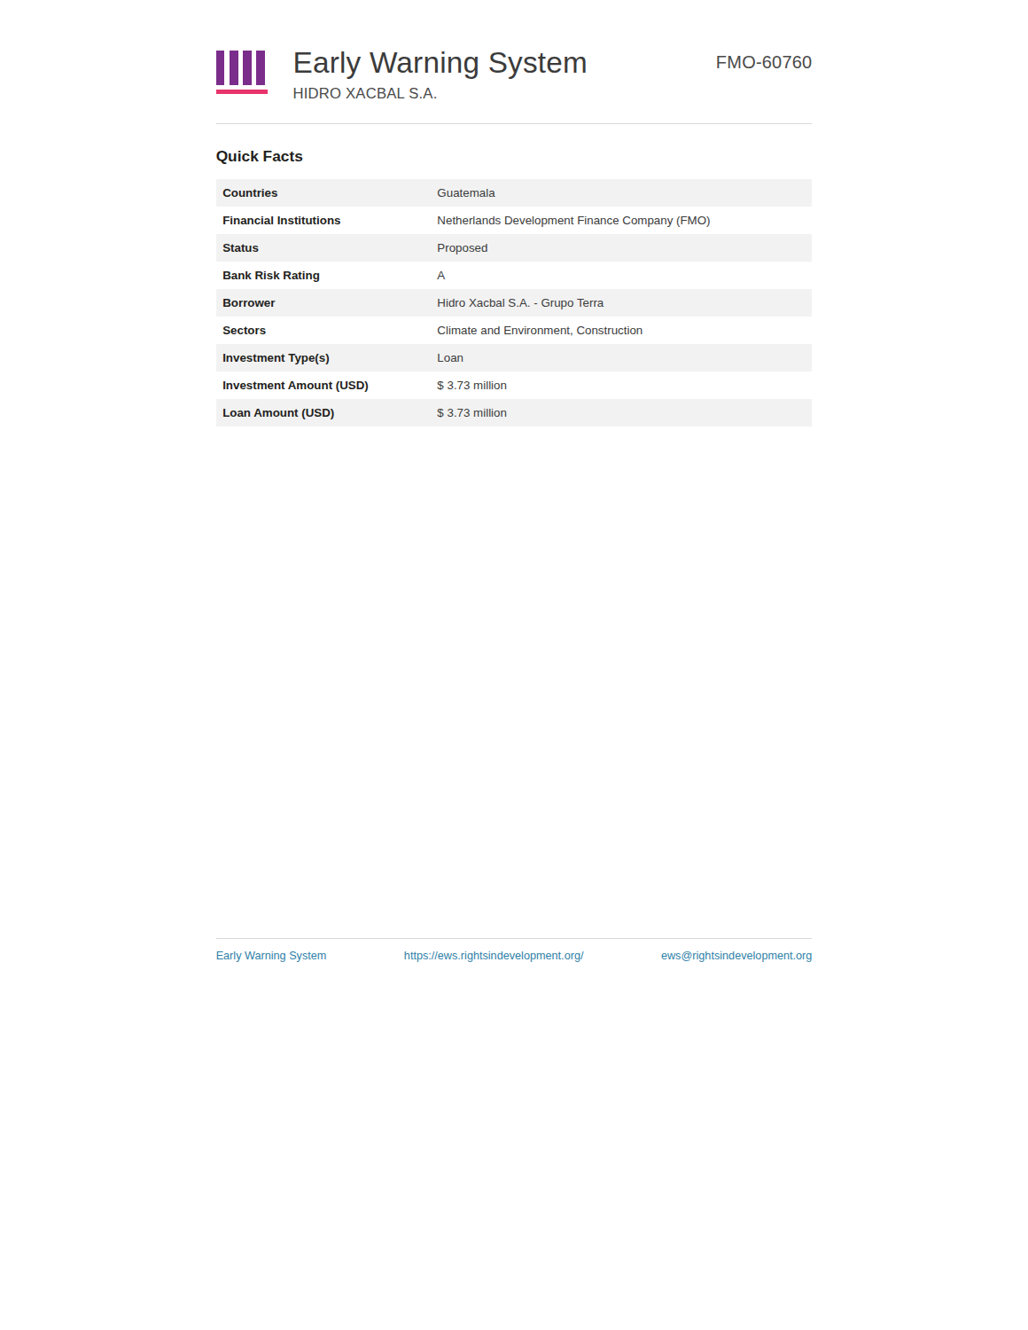Early Warning System
HIDRO XACBAL S.A.
FMO-60760
Quick Facts
| Countries | Guatemala |
| Financial Institutions | Netherlands Development Finance Company (FMO) |
| Status | Proposed |
| Bank Risk Rating | A |
| Borrower | Hidro Xacbal S.A. - Grupo Terra |
| Sectors | Climate and Environment, Construction |
| Investment Type(s) | Loan |
| Investment Amount (USD) | $ 3.73 million |
| Loan Amount (USD) | $ 3.73 million |
Early Warning System
https://ews.rightsindevelopment.org/
ews@rightsindevelopment.org